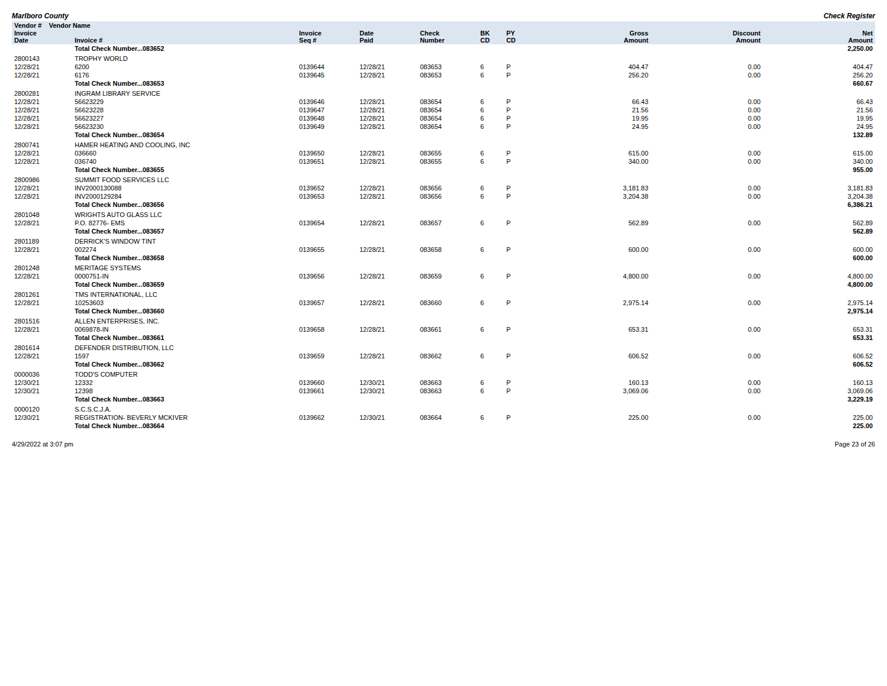Marlboro County Check Register
| Vendor # Vendor Name | | | | | | | | |
| --- | --- | --- | --- | --- | --- | --- | --- | --- |
| Invoice Date | Invoice # | Invoice Seq # | Date Paid | Check Number | BK CD | PY CD | Gross Amount | Discount Amount | Net Amount |
| | Total Check Number...083652 | | | | | | | | 2,250.00 |
| 2800143 | TROPHY WORLD | | | | | | | | |
| 12/28/21 | 6200 | 0139644 | 12/28/21 | 083653 | 6 | P | 404.47 | 0.00 | 404.47 |
| 12/28/21 | 6176 | 0139645 | 12/28/21 | 083653 | 6 | P | 256.20 | 0.00 | 256.20 |
| | Total Check Number...083653 | | | | | | | | 660.67 |
| 2800281 | INGRAM LIBRARY SERVICE | | | | | | | | |
| 12/28/21 | 56623229 | 0139646 | 12/28/21 | 083654 | 6 | P | 66.43 | 0.00 | 66.43 |
| 12/28/21 | 56623228 | 0139647 | 12/28/21 | 083654 | 6 | P | 21.56 | 0.00 | 21.56 |
| 12/28/21 | 56623227 | 0139648 | 12/28/21 | 083654 | 6 | P | 19.95 | 0.00 | 19.95 |
| 12/28/21 | 56623230 | 0139649 | 12/28/21 | 083654 | 6 | P | 24.95 | 0.00 | 24.95 |
| | Total Check Number...083654 | | | | | | | | 132.89 |
| 2800741 | HAMER HEATING AND COOLING, INC | | | | | | | | |
| 12/28/21 | 036660 | 0139650 | 12/28/21 | 083655 | 6 | P | 615.00 | 0.00 | 615.00 |
| 12/28/21 | 036740 | 0139651 | 12/28/21 | 083655 | 6 | P | 340.00 | 0.00 | 340.00 |
| | Total Check Number...083655 | | | | | | | | 955.00 |
| 2800986 | SUMMIT FOOD SERVICES LLC | | | | | | | | |
| 12/28/21 | INV2000130088 | 0139652 | 12/28/21 | 083656 | 6 | P | 3,181.83 | 0.00 | 3,181.83 |
| 12/28/21 | INV2000129284 | 0139653 | 12/28/21 | 083656 | 6 | P | 3,204.38 | 0.00 | 3,204.38 |
| | Total Check Number...083656 | | | | | | | | 6,386.21 |
| 2801048 | WRIGHTS AUTO GLASS LLC | | | | | | | | |
| 12/28/21 | P.O. 82776- EMS | 0139654 | 12/28/21 | 083657 | 6 | P | 562.89 | 0.00 | 562.89 |
| | Total Check Number...083657 | | | | | | | | 562.89 |
| 2801189 | DERRICK'S WINDOW TINT | | | | | | | | |
| 12/28/21 | 002274 | 0139655 | 12/28/21 | 083658 | 6 | P | 600.00 | 0.00 | 600.00 |
| | Total Check Number...083658 | | | | | | | | 600.00 |
| 2801248 | MERITAGE SYSTEMS | | | | | | | | |
| 12/28/21 | 0000751-IN | 0139656 | 12/28/21 | 083659 | 6 | P | 4,800.00 | 0.00 | 4,800.00 |
| | Total Check Number...083659 | | | | | | | | 4,800.00 |
| 2801261 | TMS INTERNATIONAL, LLC | | | | | | | | |
| 12/28/21 | 10253603 | 0139657 | 12/28/21 | 083660 | 6 | P | 2,975.14 | 0.00 | 2,975.14 |
| | Total Check Number...083660 | | | | | | | | 2,975.14 |
| 2801516 | ALLEN ENTERPRISES, INC. | | | | | | | | |
| 12/28/21 | 0069878-IN | 0139658 | 12/28/21 | 083661 | 6 | P | 653.31 | 0.00 | 653.31 |
| | Total Check Number...083661 | | | | | | | | 653.31 |
| 2801614 | DEFENDER DISTRIBUTION, LLC | | | | | | | | |
| 12/28/21 | 1597 | 0139659 | 12/28/21 | 083662 | 6 | P | 606.52 | 0.00 | 606.52 |
| | Total Check Number...083662 | | | | | | | | 606.52 |
| 0000036 | TODD'S COMPUTER | | | | | | | | |
| 12/30/21 | 12332 | 0139660 | 12/30/21 | 083663 | 6 | P | 160.13 | 0.00 | 160.13 |
| 12/30/21 | 12398 | 0139661 | 12/30/21 | 083663 | 6 | P | 3,069.06 | 0.00 | 3,069.06 |
| | Total Check Number...083663 | | | | | | | | 3,229.19 |
| 0000120 | S.C.S.C.J.A. | | | | | | | | |
| 12/30/21 | REGISTRATION- BEVERLY MCKIVER | 0139662 | 12/30/21 | 083664 | 6 | P | 225.00 | 0.00 | 225.00 |
| | Total Check Number...083664 | | | | | | | | 225.00 |
4/29/2022 at 3:07 pm Page 23 of 26